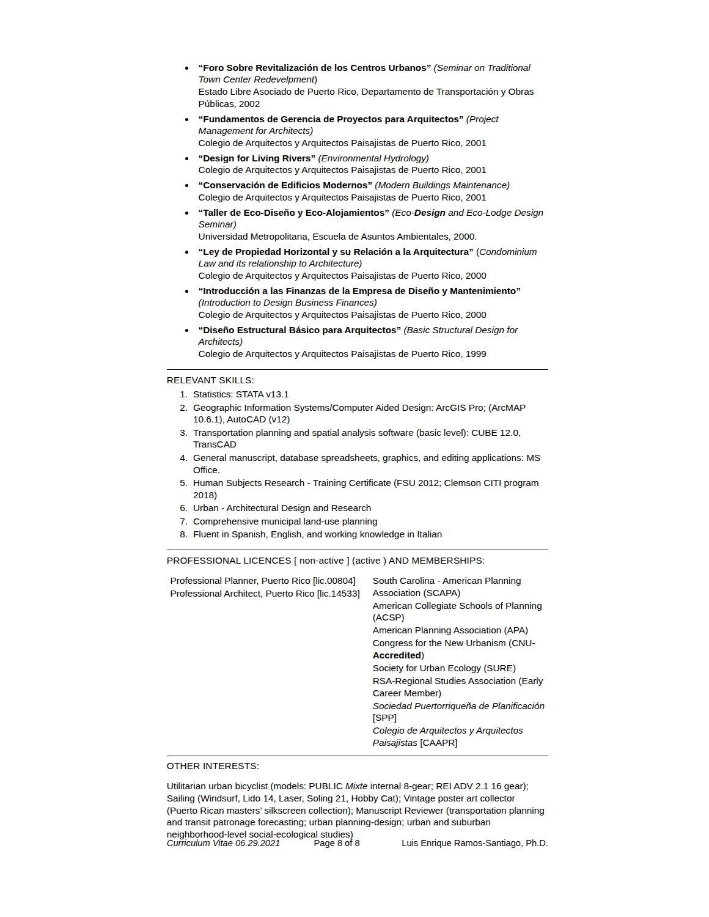“Foro Sobre Revitalización de los Centros Urbanos” (Seminar on Traditional Town Center Redevelpment)
Estado Libre Asociado de Puerto Rico, Departamento de Transportación y Obras Públicas, 2002
“Fundamentos de Gerencia de Proyectos para Arquitectos” (Project Management for Architects)
Colegio de Arquitectos y Arquitectos Paisajistas de Puerto Rico, 2001
“Design for Living Rivers” (Environmental Hydrology)
Colegio de Arquitectos y Arquitectos Paisajistas de Puerto Rico, 2001
“Conservación de Edificios Modernos” (Modern Buildings Maintenance)
Colegio de Arquitectos y Arquitectos Paisajistas de Puerto Rico, 2001
“Taller de Eco-Diseño y Eco-Alojamientos” (Eco-Design and Eco-Lodge Design Seminar)
Universidad Metropolitana, Escuela de Asuntos Ambientales, 2000.
“Ley de Propiedad Horizontal y su Relación a la Arquitectura” (Condominium Law and its relationship to Architecture)
Colegio de Arquitectos y Arquitectos Paisajistas de Puerto Rico, 2000
“Introducción a las Finanzas de la Empresa de Diseño y Mantenimiento” (Introduction to Design Business Finances)
Colegio de Arquitectos y Arquitectos Paisajistas de Puerto Rico, 2000
“Diseño Estructural Básico para Arquitectos” (Basic Structural Design for Architects)
Colegio de Arquitectos y Arquitectos Paisajistas de Puerto Rico, 1999
RELEVANT SKILLS:
Statistics: STATA v13.1
Geographic Information Systems/Computer Aided Design: ArcGIS Pro; (ArcMAP 10.6.1), AutoCAD (v12)
Transportation planning and spatial analysis software (basic level): CUBE 12.0, TransCAD
General manuscript, database spreadsheets, graphics, and editing applications: MS Office.
Human Subjects Research - Training Certificate (FSU 2012; Clemson CITI program 2018)
Urban - Architectural Design and Research
Comprehensive municipal land-use planning
Fluent in Spanish, English, and working knowledge in Italian
PROFESSIONAL LICENCES [ non-active ] (active ) AND MEMBERSHIPS:
| Professional Planner, Puerto Rico [lic.00804] Professional Architect, Puerto Rico [lic.14533] | South Carolina - American Planning Association (SCAPA) American Collegiate Schools of Planning (ACSP) American Planning Association (APA) Congress for the New Urbanism (CNU- Accredited ) Society for Urban Ecology (SURE) RSA-Regional Studies Association (Early Career Member) Sociedad Puertorriqueña de Planificación [SPP] Colegio de Arquitectos y Arquitectos Paisajistas [CAAPR] |
OTHER INTERESTS:
Utilitarian urban bicyclist (models: PUBLIC Mixte internal 8-gear; REI ADV 2.1 16 gear); Sailing (Windsurf, Lido 14, Laser, Soling 21, Hobby Cat); Vintage poster art collector (Puerto Rican masters’ silkscreen collection); Manuscript Reviewer (transportation planning and transit patronage forecasting; urban planning-design; urban and suburban neighborhood-level social-ecological studies)
| Curriculum Vitae 06.29.2021 | Page 8 of 8 | Luis Enrique Ramos-Santiago, Ph.D. |